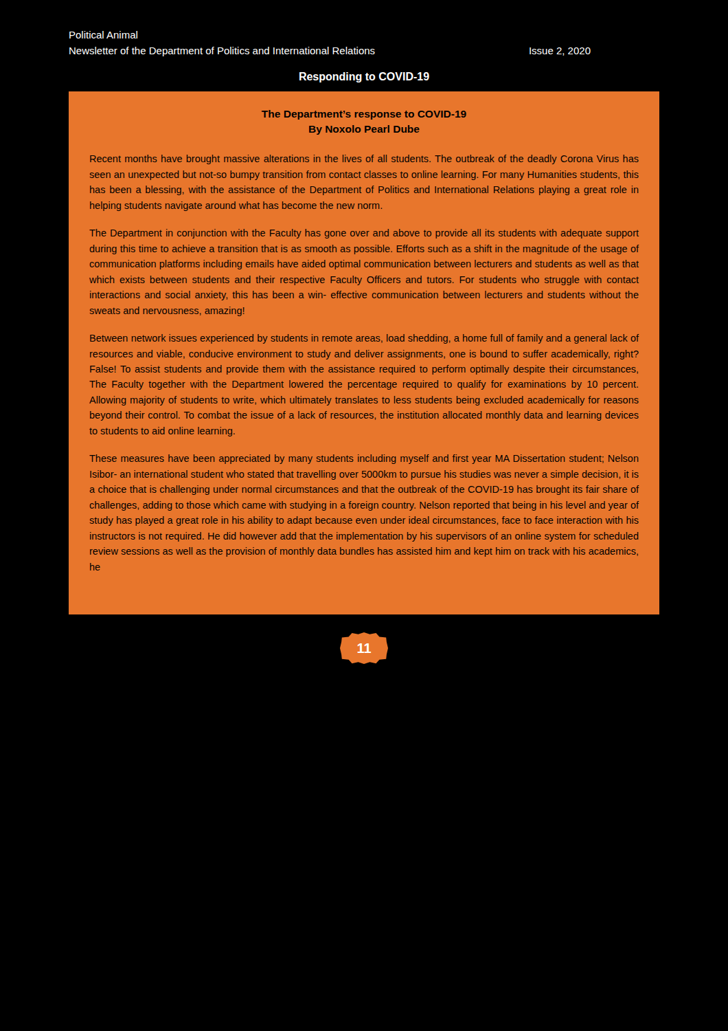Political Animal
Newsletter of the Department of Politics and International Relations Issue 2, 2020
Responding to COVID-19
The Department’s response to COVID-19
By Noxolo Pearl Dube
Recent months have brought massive alterations in the lives of all students. The outbreak of the deadly Corona Virus has seen an unexpected but not-so bumpy transition from contact classes to online learning. For many Humanities students, this has been a blessing, with the assistance of the Department of Politics and International Relations playing a great role in helping students navigate around what has become the new norm.
The Department in conjunction with the Faculty has gone over and above to provide all its students with adequate support during this time to achieve a transition that is as smooth as possible. Efforts such as a shift in the magnitude of the usage of communication platforms including emails have aided optimal communication between lecturers and students as well as that which exists between students and their respective Faculty Officers and tutors. For students who struggle with contact interactions and social anxiety, this has been a win- effective communication between lecturers and students without the sweats and nervousness, amazing!
Between network issues experienced by students in remote areas, load shedding, a home full of family and a general lack of resources and viable, conducive environment to study and deliver assignments, one is bound to suffer academically, right? False! To assist students and provide them with the assistance required to perform optimally despite their circumstances, The Faculty together with the Department lowered the percentage required to qualify for examinations by 10 percent. Allowing majority of students to write, which ultimately translates to less students being excluded academically for reasons beyond their control. To combat the issue of a lack of resources, the institution allocated monthly data and learning devices to students to aid online learning.
These measures have been appreciated by many students including myself and first year MA Dissertation student; Nelson Isibor- an international student who stated that travelling over 5000km to pursue his studies was never a simple decision, it is a choice that is challenging under normal circumstances and that the outbreak of the COVID-19 has brought its fair share of challenges, adding to those which came with studying in a foreign country. Nelson reported that being in his level and year of study has played a great role in his ability to adapt because even under ideal circumstances, face to face interaction with his instructors is not required. He did however add that the implementation by his supervisors of an online system for scheduled review sessions as well as the provision of monthly data bundles has assisted him and kept him on track with his academics, he
11